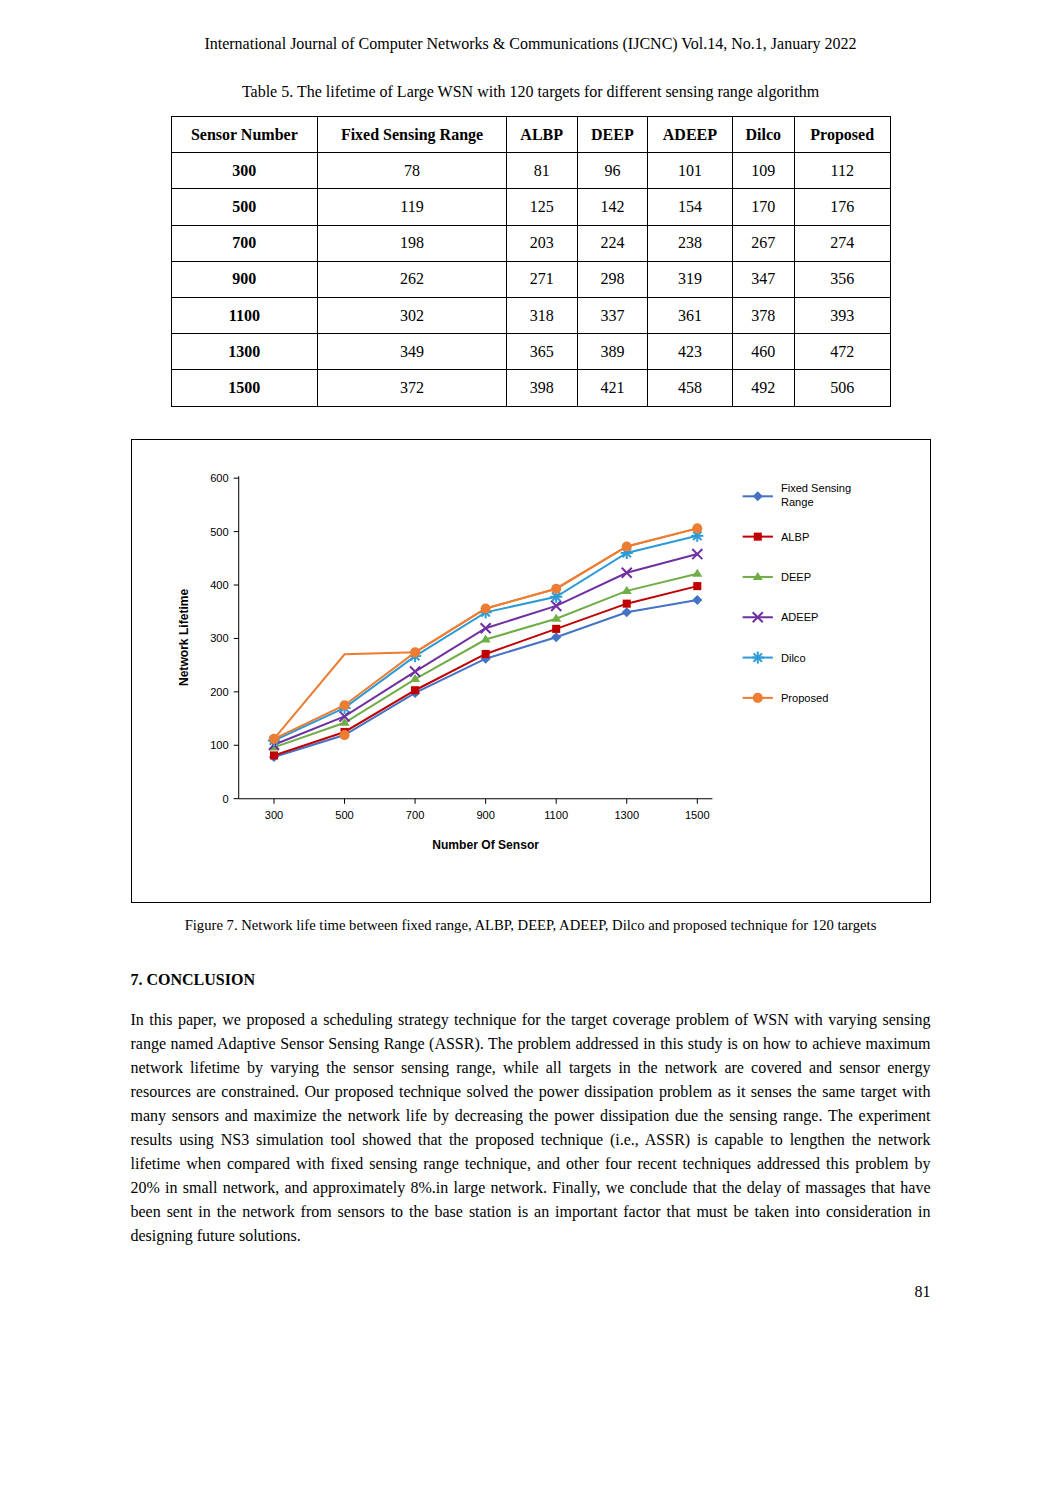International Journal of Computer Networks & Communications (IJCNC) Vol.14, No.1, January 2022
Table 5. The lifetime of Large WSN with 120 targets for different sensing range algorithm
| Sensor Number | Fixed Sensing Range | ALBP | DEEP | ADEEP | Dilco | Proposed |
| --- | --- | --- | --- | --- | --- | --- |
| 300 | 78 | 81 | 96 | 101 | 109 | 112 |
| 500 | 119 | 125 | 142 | 154 | 170 | 176 |
| 700 | 198 | 203 | 224 | 238 | 267 | 274 |
| 900 | 262 | 271 | 298 | 319 | 347 | 356 |
| 1100 | 302 | 318 | 337 | 361 | 378 | 393 |
| 1300 | 349 | 365 | 389 | 423 | 460 | 472 |
| 1500 | 372 | 398 | 421 | 458 | 492 | 506 |
0 100 200 300 400 500 600 Network Lifetime 300 500 700 900 1100 1300 1500 Number Of Sensor Fixed Sensing Range ALBP DEEP ADEEP Dilco Proposed
Figure 7. Network life time between fixed range, ALBP, DEEP, ADEEP, Dilco and proposed technique for 120 targets
7. Conclusion
In this paper, we proposed a scheduling strategy technique for the target coverage problem of WSN with varying sensing range named Adaptive Sensor Sensing Range (ASSR). The problem addressed in this study is on how to achieve maximum network lifetime by varying the sensor sensing range, while all targets in the network are covered and sensor energy resources are constrained. Our proposed technique solved the power dissipation problem as it senses the same target with many sensors and maximize the network life by decreasing the power dissipation due the sensing range. The experiment results using NS3 simulation tool showed that the proposed technique (i.e., ASSR) is capable to lengthen the network lifetime when compared with fixed sensing range technique, and other four recent techniques addressed this problem by 20% in small network, and approximately 8%.in large network. Finally, we conclude that the delay of massages that have been sent in the network from sensors to the base station is an important factor that must be taken into consideration in designing future solutions.
81